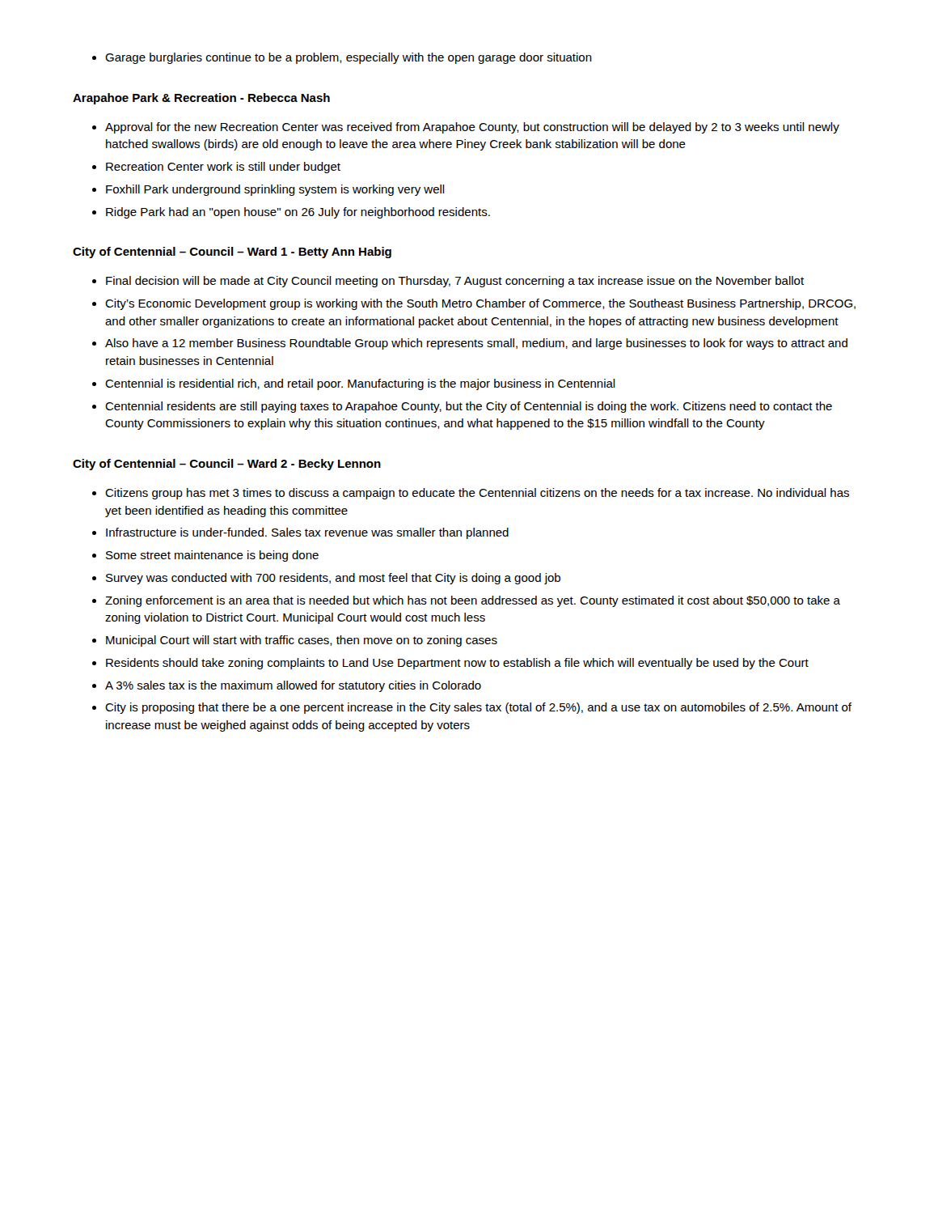Garage burglaries continue to be a problem, especially with the open garage door situation
Arapahoe Park & Recreation - Rebecca Nash
Approval for the new Recreation Center was received from Arapahoe County, but construction will be delayed by 2 to 3 weeks until newly hatched swallows (birds) are old enough to leave the area where Piney Creek bank stabilization will be done
Recreation Center work is still under budget
Foxhill Park underground sprinkling system is working very well
Ridge Park had an "open house" on 26 July for neighborhood residents.
City of Centennial – Council – Ward 1 - Betty Ann Habig
Final decision will be made at City Council meeting on Thursday, 7 August concerning a tax increase issue on the November ballot
City’s Economic Development group is working with the South Metro Chamber of Commerce, the Southeast Business Partnership, DRCOG, and other smaller organizations to create an informational packet about Centennial, in the hopes of attracting new business development
Also have a 12 member Business Roundtable Group which represents small, medium, and large businesses to look for ways to attract and retain businesses in Centennial
Centennial is residential rich, and retail poor. Manufacturing is the major business in Centennial
Centennial residents are still paying taxes to Arapahoe County, but the City of Centennial is doing the work. Citizens need to contact the County Commissioners to explain why this situation continues, and what happened to the $15 million windfall to the County
City of Centennial – Council – Ward 2 - Becky Lennon
Citizens group has met 3 times to discuss a campaign to educate the Centennial citizens on the needs for a tax increase. No individual has yet been identified as heading this committee
Infrastructure is under-funded. Sales tax revenue was smaller than planned
Some street maintenance is being done
Survey was conducted with 700 residents, and most feel that City is doing a good job
Zoning enforcement is an area that is needed but which has not been addressed as yet. County estimated it cost about $50,000 to take a zoning violation to District Court. Municipal Court would cost much less
Municipal Court will start with traffic cases, then move on to zoning cases
Residents should take zoning complaints to Land Use Department now to establish a file which will eventually be used by the Court
A 3% sales tax is the maximum allowed for statutory cities in Colorado
City is proposing that there be a one percent increase in the City sales tax (total of 2.5%), and a use tax on automobiles of 2.5%. Amount of increase must be weighed against odds of being accepted by voters